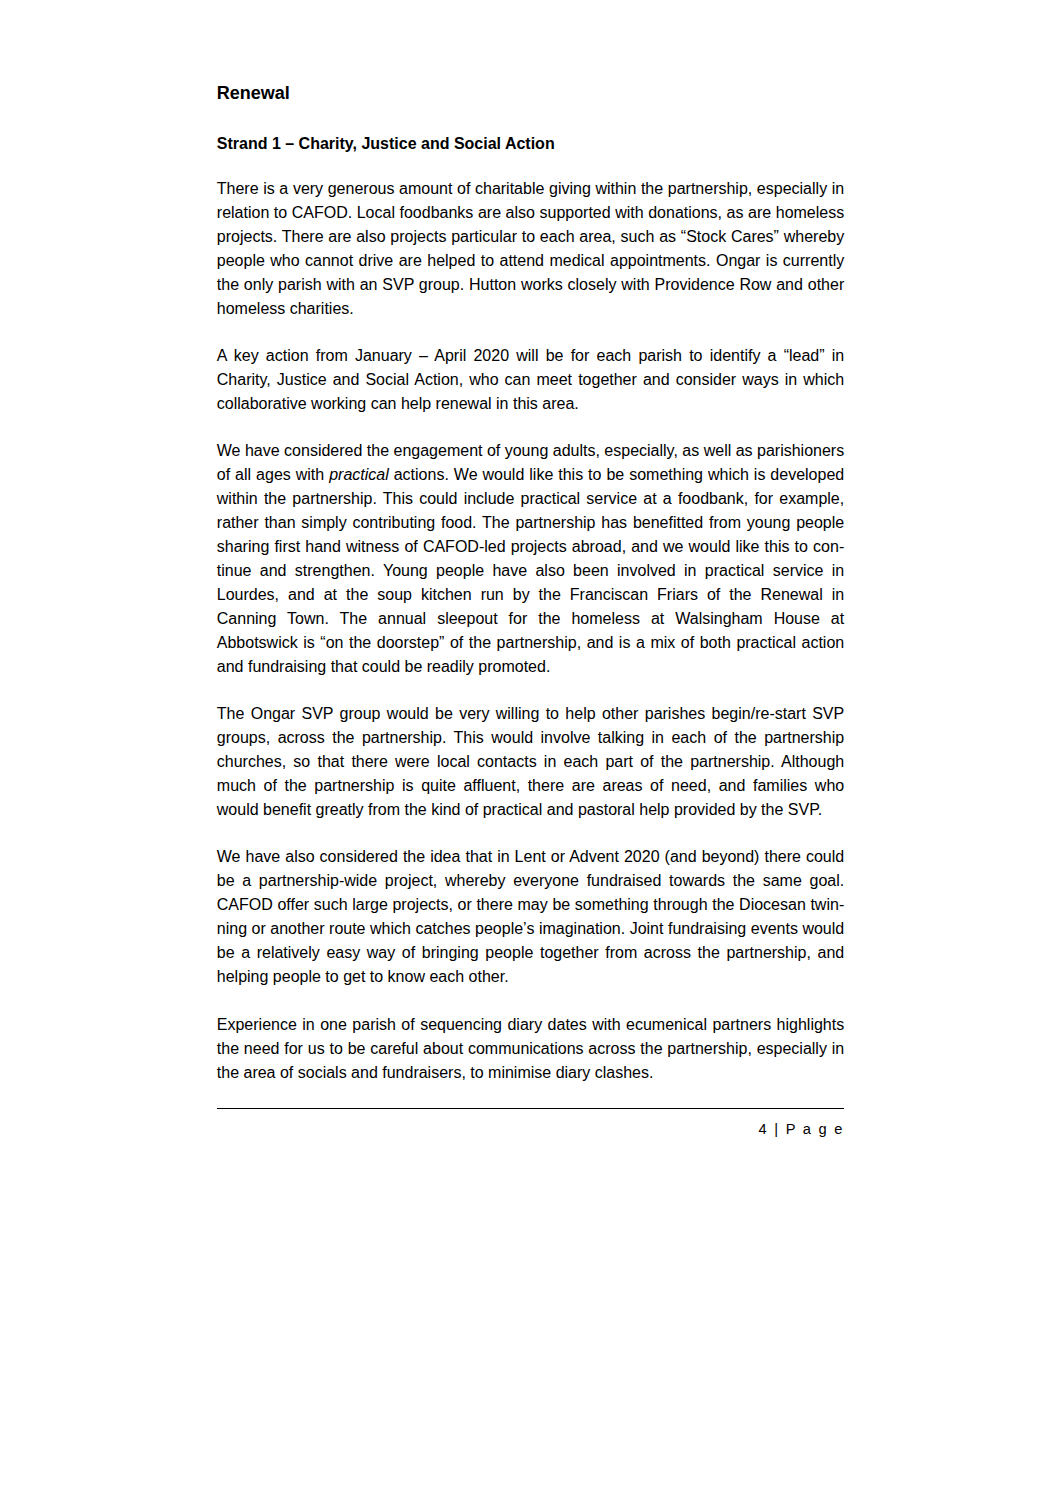Renewal
Strand 1 – Charity, Justice and Social Action
There is a very generous amount of charitable giving within the partnership, especially in relation to CAFOD. Local foodbanks are also supported with donations, as are homeless projects. There are also projects particular to each area, such as “Stock Cares” whereby people who cannot drive are helped to attend medical appointments. Ongar is currently the only parish with an SVP group. Hutton works closely with Providence Row and other homeless charities.
A key action from January – April 2020 will be for each parish to identify a “lead” in Charity, Justice and Social Action, who can meet together and consider ways in which collaborative working can help renewal in this area.
We have considered the engagement of young adults, especially, as well as parishioners of all ages with practical actions. We would like this to be something which is developed within the partnership. This could include practical service at a foodbank, for example, rather than simply contributing food. The partnership has benefitted from young people sharing first hand witness of CAFOD-led projects abroad, and we would like this to continue and strengthen. Young people have also been involved in practical service in Lourdes, and at the soup kitchen run by the Franciscan Friars of the Renewal in Canning Town. The annual sleepout for the homeless at Walsingham House at Abbotswick is “on the doorstep” of the partnership, and is a mix of both practical action and fundraising that could be readily promoted.
The Ongar SVP group would be very willing to help other parishes begin/re-start SVP groups, across the partnership. This would involve talking in each of the partnership churches, so that there were local contacts in each part of the partnership. Although much of the partnership is quite affluent, there are areas of need, and families who would benefit greatly from the kind of practical and pastoral help provided by the SVP.
We have also considered the idea that in Lent or Advent 2020 (and beyond) there could be a partnership-wide project, whereby everyone fundraised towards the same goal. CAFOD offer such large projects, or there may be something through the Diocesan twinning or another route which catches people’s imagination. Joint fundraising events would be a relatively easy way of bringing people together from across the partnership, and helping people to get to know each other.
Experience in one parish of sequencing diary dates with ecumenical partners highlights the need for us to be careful about communications across the partnership, especially in the area of socials and fundraisers, to minimise diary clashes.
4 | P a g e